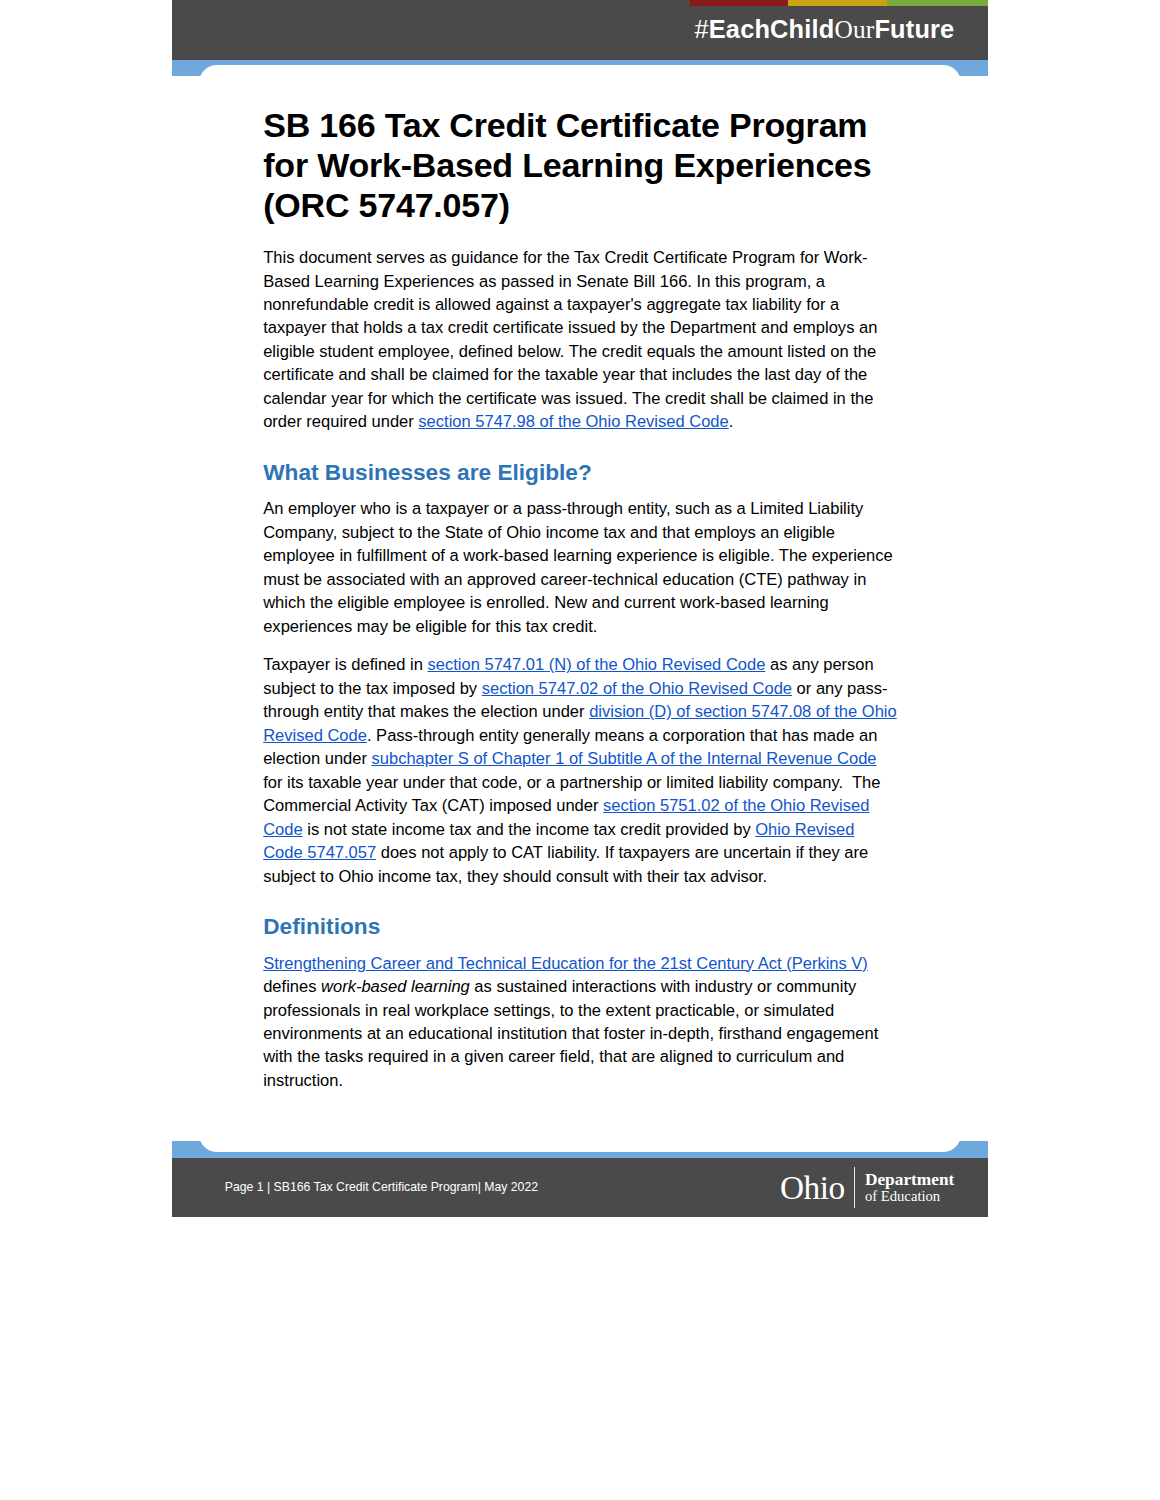#Each Child Our Future
SB 166 Tax Credit Certificate Program for Work-Based Learning Experiences (ORC 5747.057)
This document serves as guidance for the Tax Credit Certificate Program for Work-Based Learning Experiences as passed in Senate Bill 166. In this program, a nonrefundable credit is allowed against a taxpayer's aggregate tax liability for a taxpayer that holds a tax credit certificate issued by the Department and employs an eligible student employee, defined below. The credit equals the amount listed on the certificate and shall be claimed for the taxable year that includes the last day of the calendar year for which the certificate was issued. The credit shall be claimed in the order required under section 5747.98 of the Ohio Revised Code.
What Businesses are Eligible?
An employer who is a taxpayer or a pass-through entity, such as a Limited Liability Company, subject to the State of Ohio income tax and that employs an eligible employee in fulfillment of a work-based learning experience is eligible. The experience must be associated with an approved career-technical education (CTE) pathway in which the eligible employee is enrolled. New and current work-based learning experiences may be eligible for this tax credit.
Taxpayer is defined in section 5747.01 (N) of the Ohio Revised Code as any person subject to the tax imposed by section 5747.02 of the Ohio Revised Code or any pass-through entity that makes the election under division (D) of section 5747.08 of the Ohio Revised Code. Pass-through entity generally means a corporation that has made an election under subchapter S of Chapter 1 of Subtitle A of the Internal Revenue Code for its taxable year under that code, or a partnership or limited liability company. The Commercial Activity Tax (CAT) imposed under section 5751.02 of the Ohio Revised Code is not state income tax and the income tax credit provided by Ohio Revised Code 5747.057 does not apply to CAT liability. If taxpayers are uncertain if they are subject to Ohio income tax, they should consult with their tax advisor.
Definitions
Strengthening Career and Technical Education for the 21st Century Act (Perkins V) defines work-based learning as sustained interactions with industry or community professionals in real workplace settings, to the extent practicable, or simulated environments at an educational institution that foster in-depth, firsthand engagement with the tasks required in a given career field, that are aligned to curriculum and instruction.
Page 1 | SB166 Tax Credit Certificate Program| May 2022
Ohio
Department of Education